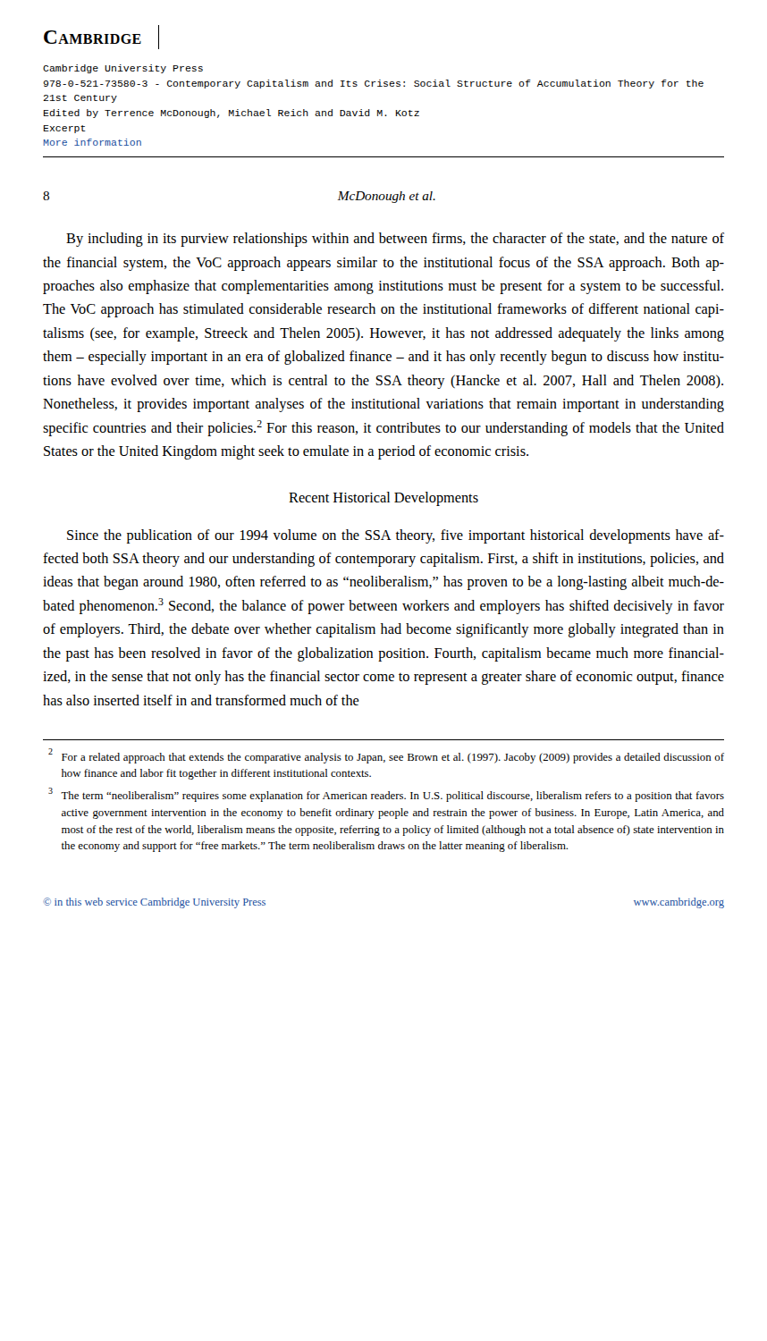Cambridge
Cambridge University Press
978-0-521-73580-3 - Contemporary Capitalism and Its Crises: Social Structure of Accumulation Theory for the 21st Century
Edited by Terrence McDonough, Michael Reich and David M. Kotz
Excerpt
More information
8
McDonough et al.
By including in its purview relationships within and between firms, the character of the state, and the nature of the financial system, the VoC approach appears similar to the institutional focus of the SSA approach. Both approaches also emphasize that complementarities among institutions must be present for a system to be successful. The VoC approach has stimulated considerable research on the institutional frameworks of different national capitalisms (see, for example, Streeck and Thelen 2005). However, it has not addressed adequately the links among them – especially important in an era of globalized finance – and it has only recently begun to discuss how institutions have evolved over time, which is central to the SSA theory (Hancke et al. 2007, Hall and Thelen 2008). Nonetheless, it provides important analyses of the institutional variations that remain important in understanding specific countries and their policies.2 For this reason, it contributes to our understanding of models that the United States or the United Kingdom might seek to emulate in a period of economic crisis.
Recent Historical Developments
Since the publication of our 1994 volume on the SSA theory, five important historical developments have affected both SSA theory and our understanding of contemporary capitalism. First, a shift in institutions, policies, and ideas that began around 1980, often referred to as “neoliberalism,” has proven to be a long-lasting albeit much-debated phenomenon.3 Second, the balance of power between workers and employers has shifted decisively in favor of employers. Third, the debate over whether capitalism had become significantly more globally integrated than in the past has been resolved in favor of the globalization position. Fourth, capitalism became much more financialized, in the sense that not only has the financial sector come to represent a greater share of economic output, finance has also inserted itself in and transformed much of the
For a related approach that extends the comparative analysis to Japan, see Brown et al. (1997). Jacoby (2009) provides a detailed discussion of how finance and labor fit together in different institutional contexts.
The term “neoliberalism” requires some explanation for American readers. In U.S. political discourse, liberalism refers to a position that favors active government intervention in the economy to benefit ordinary people and restrain the power of business. In Europe, Latin America, and most of the rest of the world, liberalism means the opposite, referring to a policy of limited (although not a total absence of) state intervention in the economy and support for “free markets.” The term neoliberalism draws on the latter meaning of liberalism.
© in this web service Cambridge University Press
www.cambridge.org